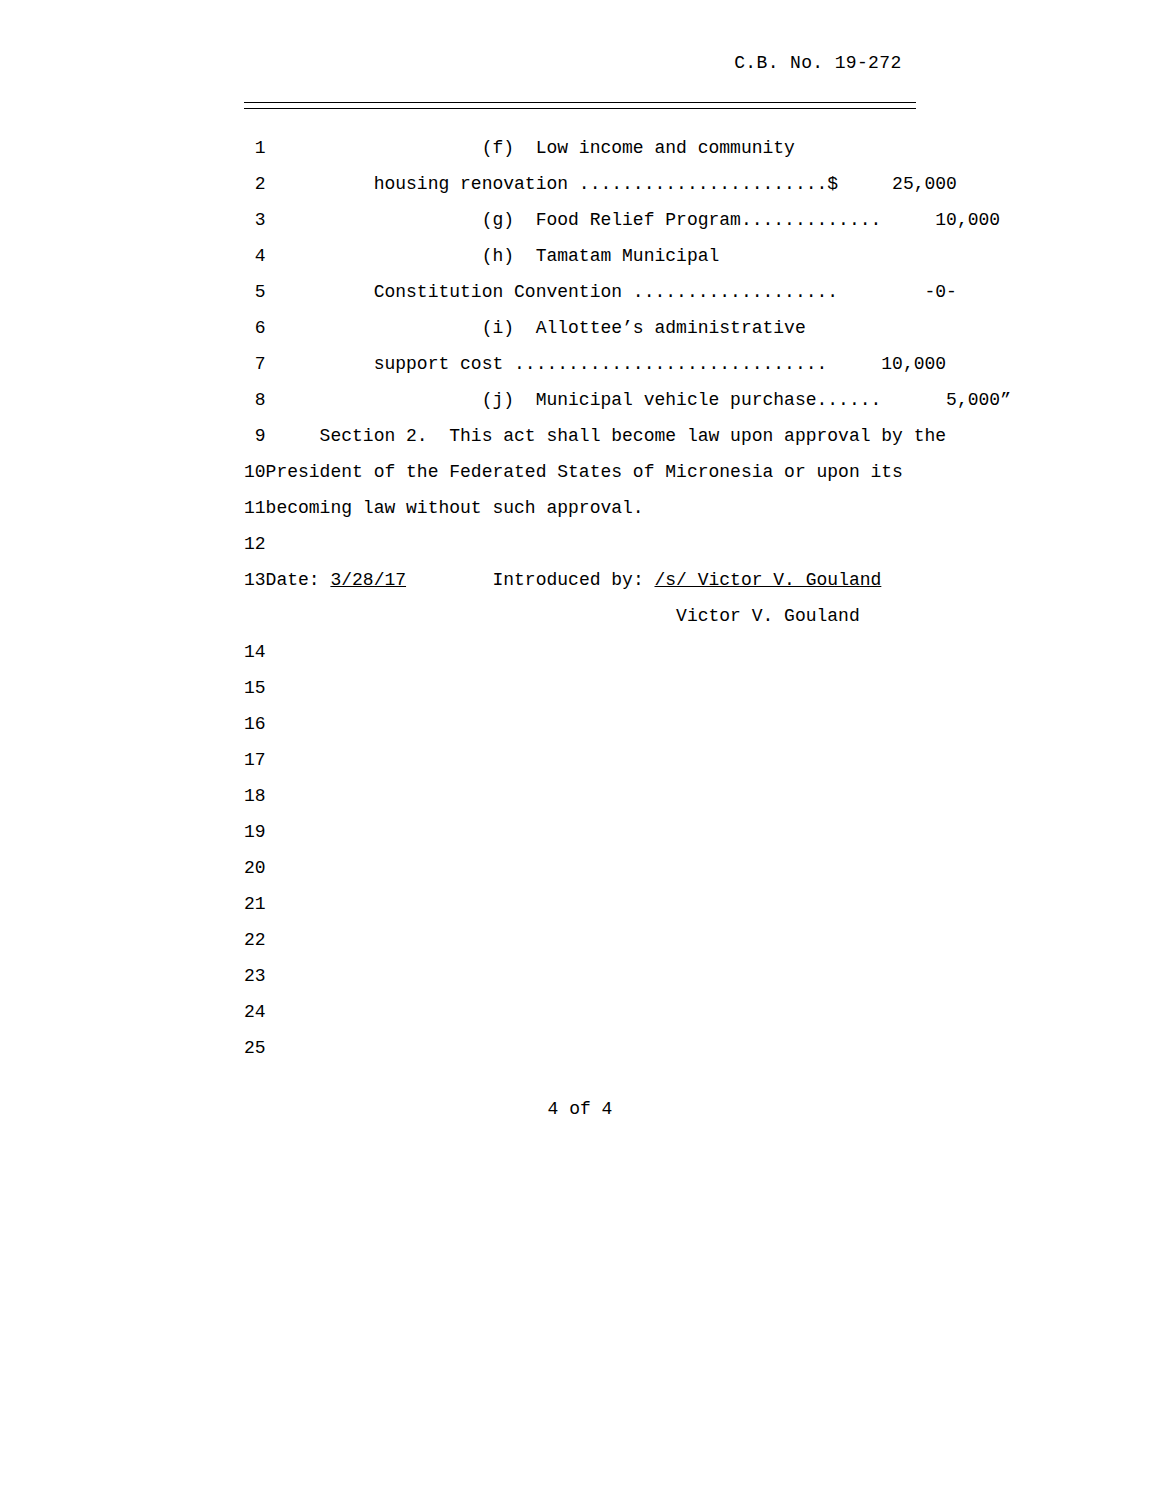C.B. No. 19-272
| 1 | (f) Low income and community |
| 2 | housing renovation .......................$ 25,000 |
| 3 | (g) Food Relief Program............. 10,000 |
| 4 | (h) Tamatam Municipal |
| 5 | Constitution Convention ................... -0- |
| 6 | (i) Allottee’s administrative |
| 7 | support cost ............................. 10,000 |
| 8 | (j) Municipal vehicle purchase...... 5,000” |
| 9 | Section 2. This act shall become law upon approval by the |
| 10 | President of the Federated States of Micronesia or upon its |
| 11 | becoming law without such approval. |
| 12 | |
| 13 | Date: 3/28/17 Introduced by: /s/ Victor V. Gouland |
| | Victor V. Gouland |
| 14 | |
| 15 | |
| 16 | |
| 17 | |
| 18 | |
| 19 | |
| 20 | |
| 21 | |
| 22 | |
| 23 | |
| 24 | |
| 25 | |
4 of 4